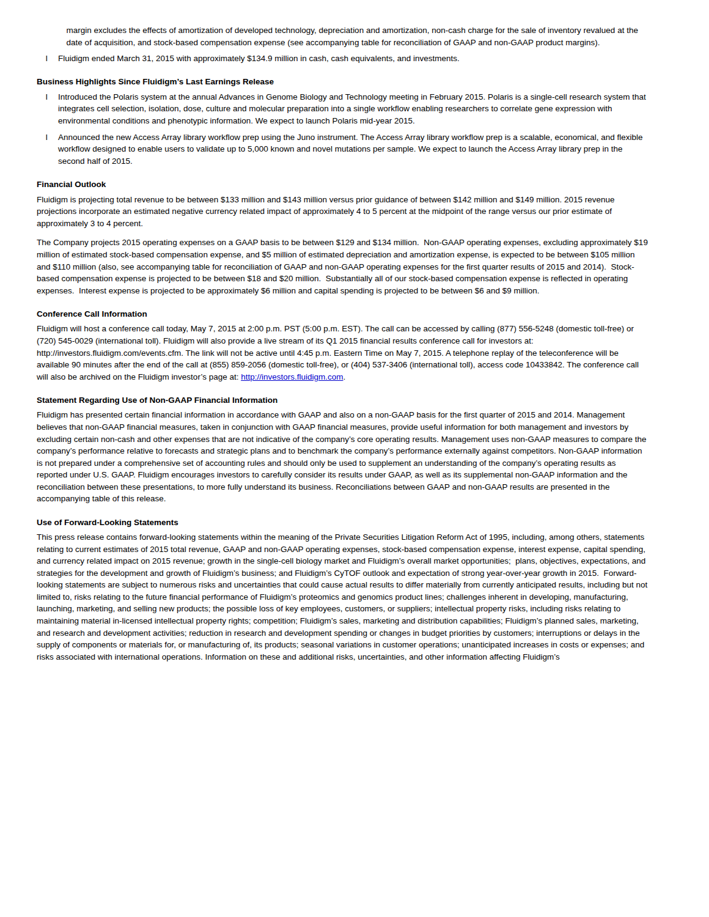margin excludes the effects of amortization of developed technology, depreciation and amortization, non-cash charge for the sale of inventory revalued at the date of acquisition, and stock-based compensation expense (see accompanying table for reconciliation of GAAP and non-GAAP product margins).
Fluidigm ended March 31, 2015 with approximately $134.9 million in cash, cash equivalents, and investments.
Business Highlights Since Fluidigm’s Last Earnings Release
Introduced the Polaris system at the annual Advances in Genome Biology and Technology meeting in February 2015. Polaris is a single-cell research system that integrates cell selection, isolation, dose, culture and molecular preparation into a single workflow enabling researchers to correlate gene expression with environmental conditions and phenotypic information. We expect to launch Polaris mid-year 2015.
Announced the new Access Array library workflow prep using the Juno instrument. The Access Array library workflow prep is a scalable, economical, and flexible workflow designed to enable users to validate up to 5,000 known and novel mutations per sample. We expect to launch the Access Array library prep in the second half of 2015.
Financial Outlook
Fluidigm is projecting total revenue to be between $133 million and $143 million versus prior guidance of between $142 million and $149 million. 2015 revenue projections incorporate an estimated negative currency related impact of approximately 4 to 5 percent at the midpoint of the range versus our prior estimate of approximately 3 to 4 percent.
The Company projects 2015 operating expenses on a GAAP basis to be between $129 and $134 million. Non-GAAP operating expenses, excluding approximately $19 million of estimated stock-based compensation expense, and $5 million of estimated depreciation and amortization expense, is expected to be between $105 million and $110 million (also, see accompanying table for reconciliation of GAAP and non-GAAP operating expenses for the first quarter results of 2015 and 2014). Stock-based compensation expense is projected to be between $18 and $20 million. Substantially all of our stock-based compensation expense is reflected in operating expenses. Interest expense is projected to be approximately $6 million and capital spending is projected to be between $6 and $9 million.
Conference Call Information
Fluidigm will host a conference call today, May 7, 2015 at 2:00 p.m. PST (5:00 p.m. EST). The call can be accessed by calling (877) 556-5248 (domestic toll-free) or (720) 545-0029 (international toll). Fluidigm will also provide a live stream of its Q1 2015 financial results conference call for investors at: http://investors.fluidigm.com/events.cfm. The link will not be active until 4:45 p.m. Eastern Time on May 7, 2015. A telephone replay of the teleconference will be available 90 minutes after the end of the call at (855) 859-2056 (domestic toll-free), or (404) 537-3406 (international toll), access code 10433842. The conference call will also be archived on the Fluidigm investor’s page at: http://investors.fluidigm.com.
Statement Regarding Use of Non-GAAP Financial Information
Fluidigm has presented certain financial information in accordance with GAAP and also on a non-GAAP basis for the first quarter of 2015 and 2014. Management believes that non-GAAP financial measures, taken in conjunction with GAAP financial measures, provide useful information for both management and investors by excluding certain non-cash and other expenses that are not indicative of the company’s core operating results. Management uses non-GAAP measures to compare the company’s performance relative to forecasts and strategic plans and to benchmark the company’s performance externally against competitors. Non-GAAP information is not prepared under a comprehensive set of accounting rules and should only be used to supplement an understanding of the company’s operating results as reported under U.S. GAAP. Fluidigm encourages investors to carefully consider its results under GAAP, as well as its supplemental non-GAAP information and the reconciliation between these presentations, to more fully understand its business. Reconciliations between GAAP and non-GAAP results are presented in the accompanying table of this release.
Use of Forward-Looking Statements
This press release contains forward-looking statements within the meaning of the Private Securities Litigation Reform Act of 1995, including, among others, statements relating to current estimates of 2015 total revenue, GAAP and non-GAAP operating expenses, stock-based compensation expense, interest expense, capital spending, and currency related impact on 2015 revenue; growth in the single-cell biology market and Fluidigm’s overall market opportunities; plans, objectives, expectations, and strategies for the development and growth of Fluidigm’s business; and Fluidigm’s CyTOF outlook and expectation of strong year-over-year growth in 2015. Forward-looking statements are subject to numerous risks and uncertainties that could cause actual results to differ materially from currently anticipated results, including but not limited to, risks relating to the future financial performance of Fluidigm’s proteomics and genomics product lines; challenges inherent in developing, manufacturing, launching, marketing, and selling new products; the possible loss of key employees, customers, or suppliers; intellectual property risks, including risks relating to maintaining material in-licensed intellectual property rights; competition; Fluidigm’s sales, marketing and distribution capabilities; Fluidigm’s planned sales, marketing, and research and development activities; reduction in research and development spending or changes in budget priorities by customers; interruptions or delays in the supply of components or materials for, or manufacturing of, its products; seasonal variations in customer operations; unanticipated increases in costs or expenses; and risks associated with international operations. Information on these and additional risks, uncertainties, and other information affecting Fluidigm’s